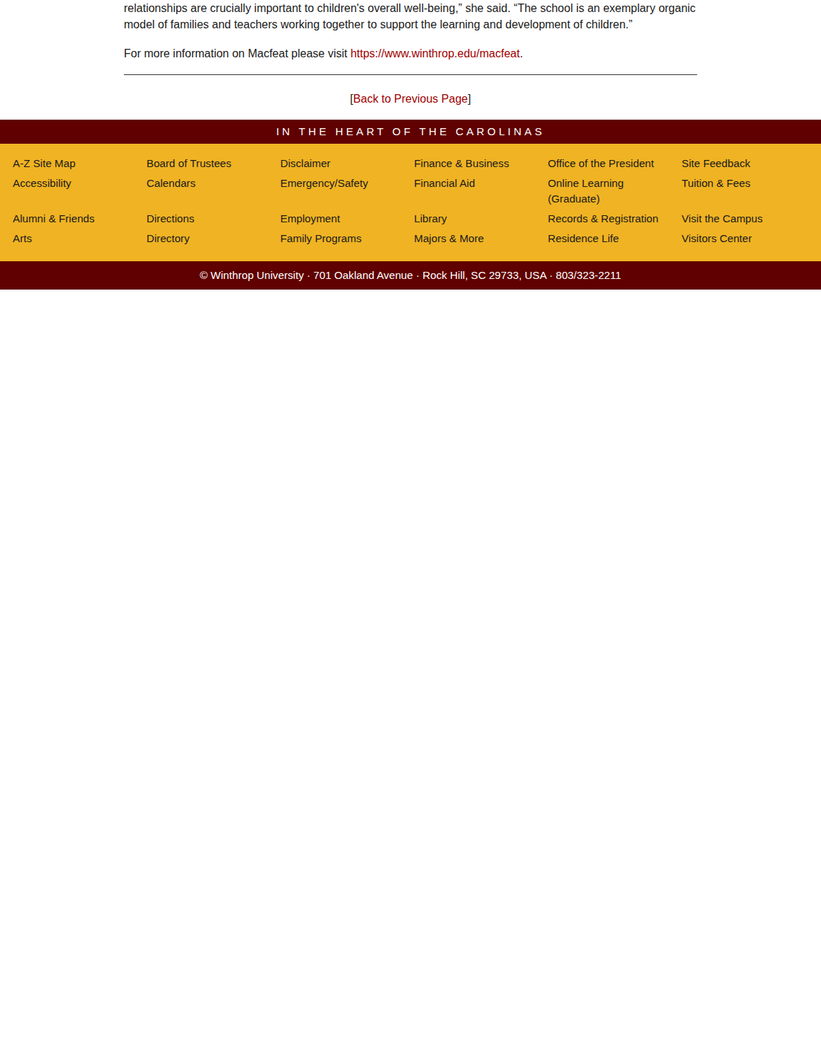relationships are crucially important to children's overall well-being,” she said. “The school is an exemplary organic model of families and teachers working together to support the learning and development of children.”
For more information on Macfeat please visit https://www.winthrop.edu/macfeat.
[Back to Previous Page]
IN THE HEART OF THE CAROLINAS
A-Z Site Map
Board of Trustees
Disclaimer
Finance & Business
Office of the President
Site Feedback
Accessibility
Calendars
Emergency/Safety
Financial Aid
Online Learning (Graduate)
Tuition & Fees
Alumni & Friends
Directions
Employment
Library
Records & Registration
Visit the Campus
Arts
Directory
Family Programs
Majors & More
Residence Life
Visitors Center
© Winthrop University · 701 Oakland Avenue · Rock Hill, SC 29733, USA · 803/323-2211